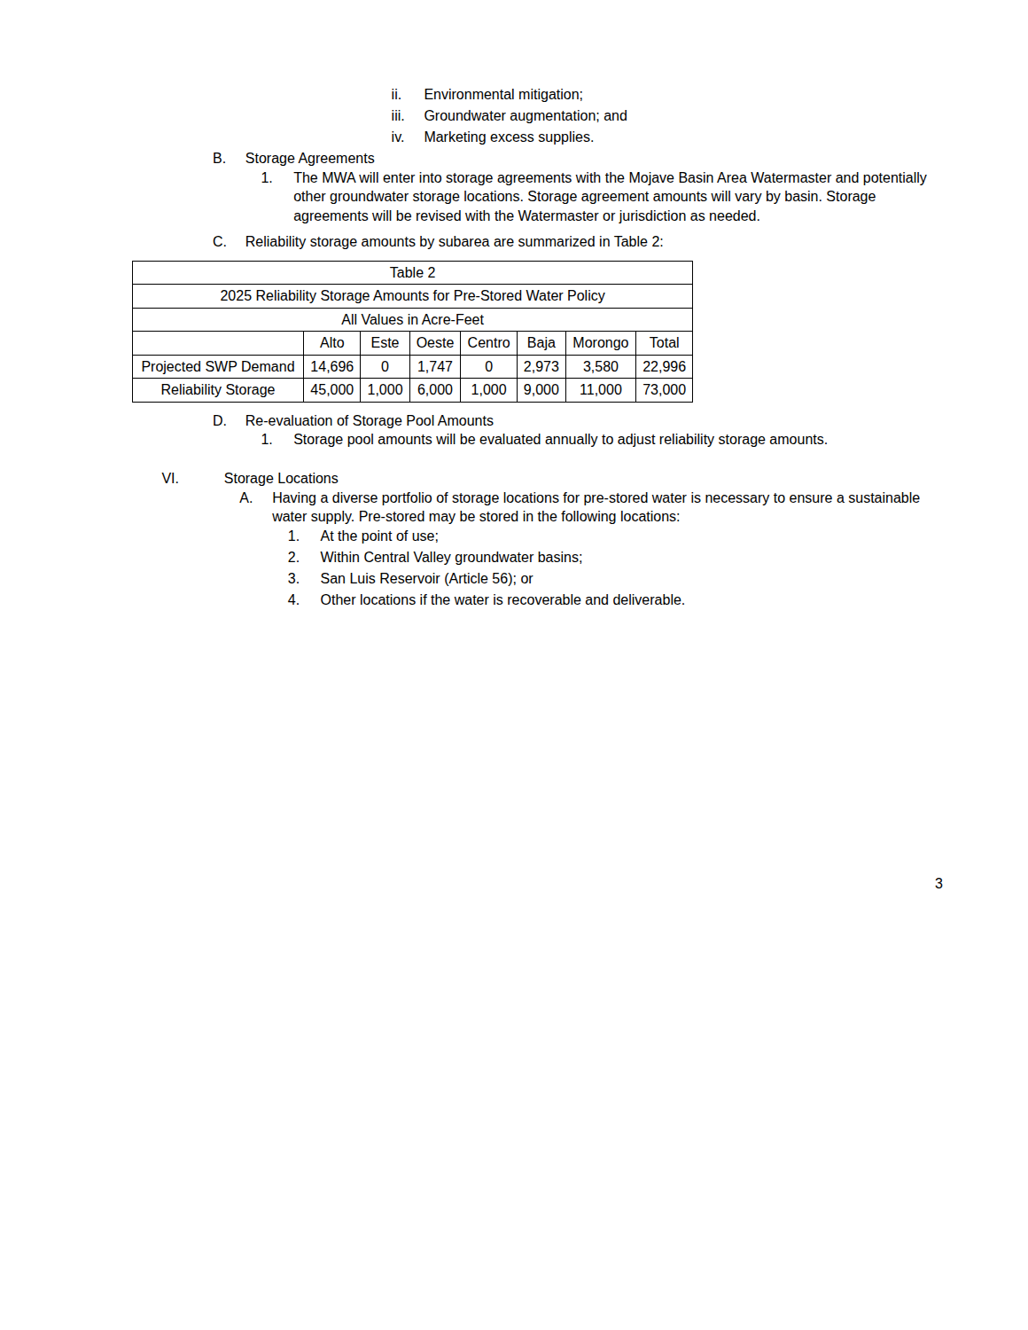ii. Environmental mitigation;
iii. Groundwater augmentation; and
iv. Marketing excess supplies.
B. Storage Agreements
1. The MWA will enter into storage agreements with the Mojave Basin Area Watermaster and potentially other groundwater storage locations. Storage agreement amounts will vary by basin. Storage agreements will be revised with the Watermaster or jurisdiction as needed.
C. Reliability storage amounts by subarea are summarized in Table 2:
Table 2
| 2025 Reliability Storage Amounts for Pre-Stored Water Policy |
| All Values in Acre-Feet |
| | Alto | Este | Oeste | Centro | Baja | Morongo | Total |
| Projected SWP Demand | 14,696 | 0 | 1,747 | 0 | 2,973 | 3,580 | 22,996 |
| Reliability Storage | 45,000 | 1,000 | 6,000 | 1,000 | 9,000 | 11,000 | 73,000 |
D. Re-evaluation of Storage Pool Amounts
1. Storage pool amounts will be evaluated annually to adjust reliability storage amounts.
VI. Storage Locations
A. Having a diverse portfolio of storage locations for pre-stored water is necessary to ensure a sustainable water supply. Pre-stored may be stored in the following locations:
1. At the point of use;
2. Within Central Valley groundwater basins;
3. San Luis Reservoir (Article 56); or
4. Other locations if the water is recoverable and deliverable.
3